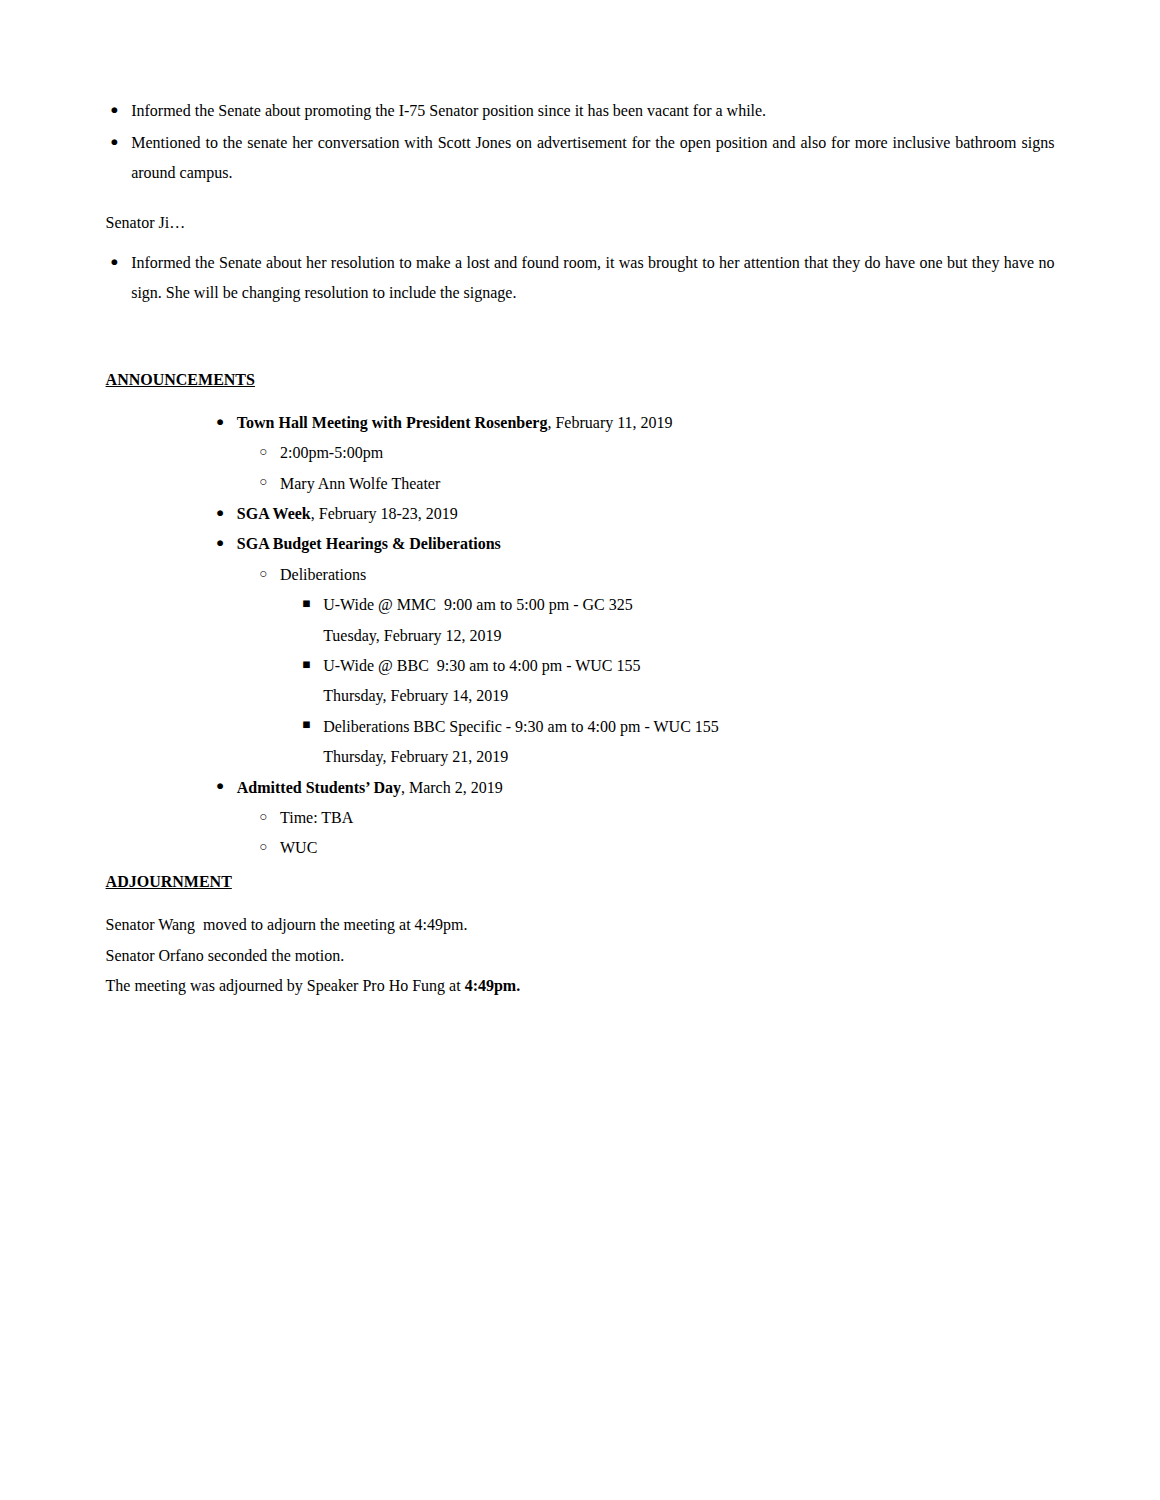Informed the Senate about promoting the I-75 Senator position since it has been vacant for a while.
Mentioned to the senate her conversation with Scott Jones on advertisement for the open position and also for more inclusive bathroom signs around campus.
Senator Ji…
Informed the Senate about her resolution to make a lost and found room, it was brought to her attention that they do have one but they have no sign. She will be changing resolution to include the signage.
ANNOUNCEMENTS
Town Hall Meeting with President Rosenberg, February 11, 2019
2:00pm-5:00pm
Mary Ann Wolfe Theater
SGA Week, February 18-23, 2019
SGA Budget Hearings & Deliberations
Deliberations
U-Wide @ MMC 9:00 am to 5:00 pm - GC 325
Tuesday, February 12, 2019
U-Wide @ BBC 9:30 am to 4:00 pm - WUC 155
Thursday, February 14, 2019
Deliberations BBC Specific - 9:30 am to 4:00 pm - WUC 155
Thursday, February 21, 2019
Admitted Students’ Day, March 2, 2019
Time: TBA
WUC
ADJOURNMENT
Senator Wang moved to adjourn the meeting at 4:49pm.
Senator Orfano seconded the motion.
The meeting was adjourned by Speaker Pro Ho Fung at 4:49pm.